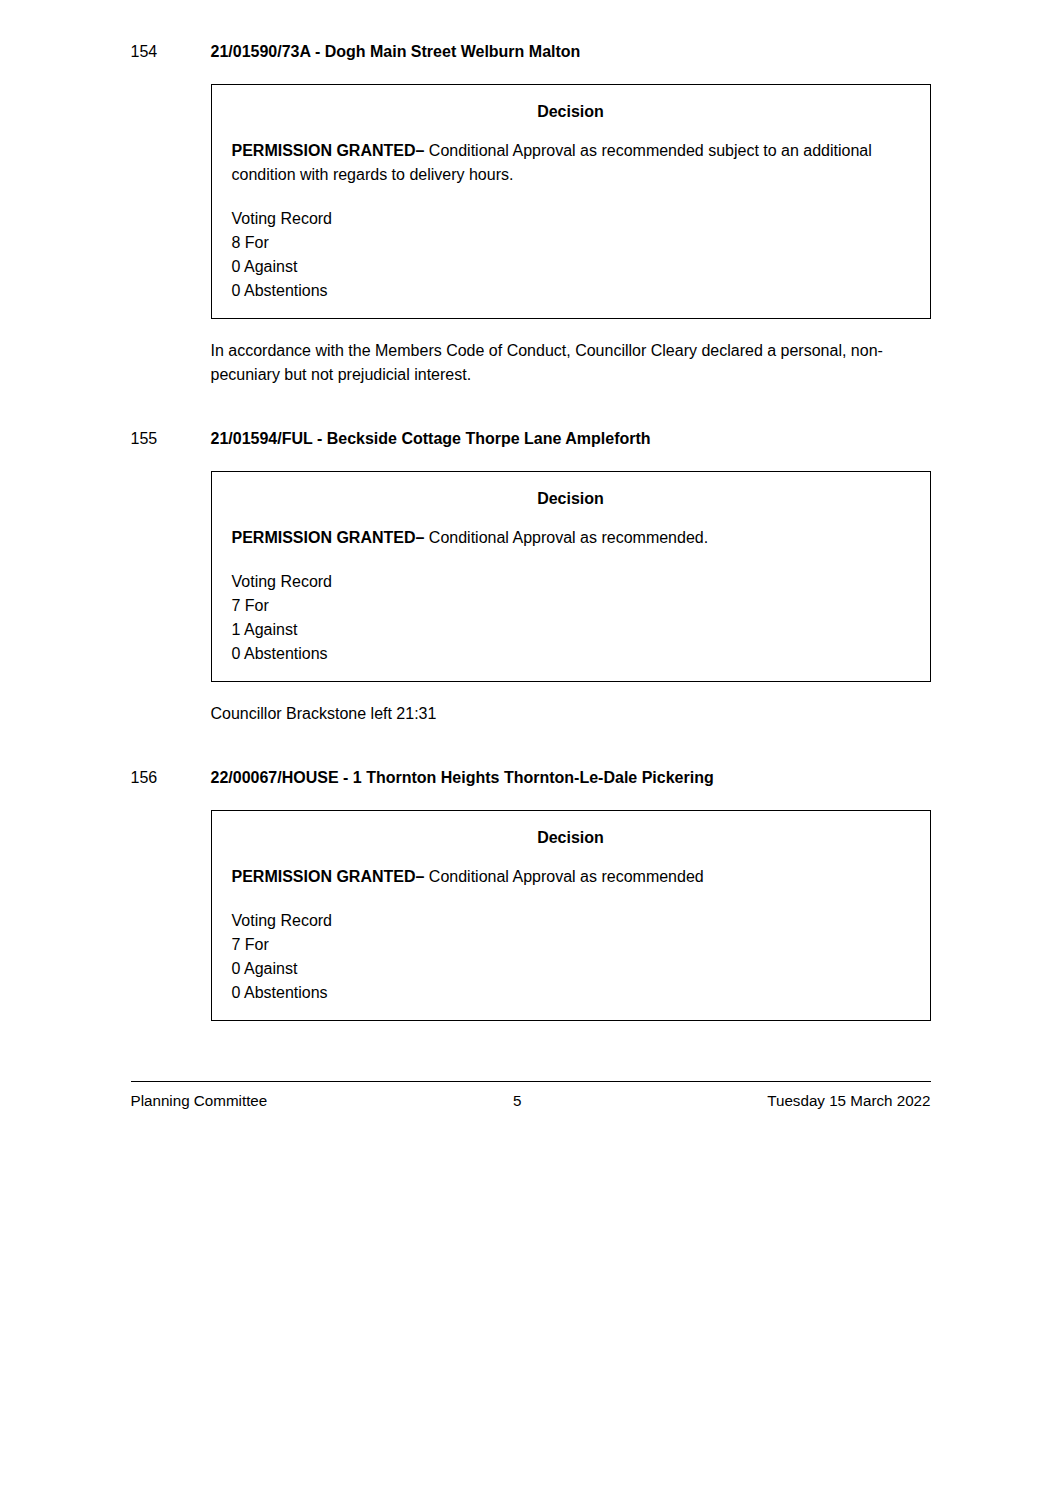154
21/01590/73A - Dogh Main Street Welburn Malton
Decision
PERMISSION GRANTED– Conditional Approval as recommended subject to an additional condition with regards to delivery hours.
Voting Record
8 For
0 Against
0 Abstentions
In accordance with the Members Code of Conduct, Councillor Cleary declared a personal, non-pecuniary but not prejudicial interest.
155
21/01594/FUL - Beckside Cottage Thorpe Lane Ampleforth
Decision
PERMISSION GRANTED– Conditional Approval as recommended.
Voting Record
7 For
1 Against
0 Abstentions
Councillor Brackstone left 21:31
156
22/00067/HOUSE - 1 Thornton Heights Thornton-Le-Dale Pickering
Decision
PERMISSION GRANTED– Conditional Approval as recommended
Voting Record
7 For
0 Against
0 Abstentions
Planning Committee
5
Tuesday 15 March 2022